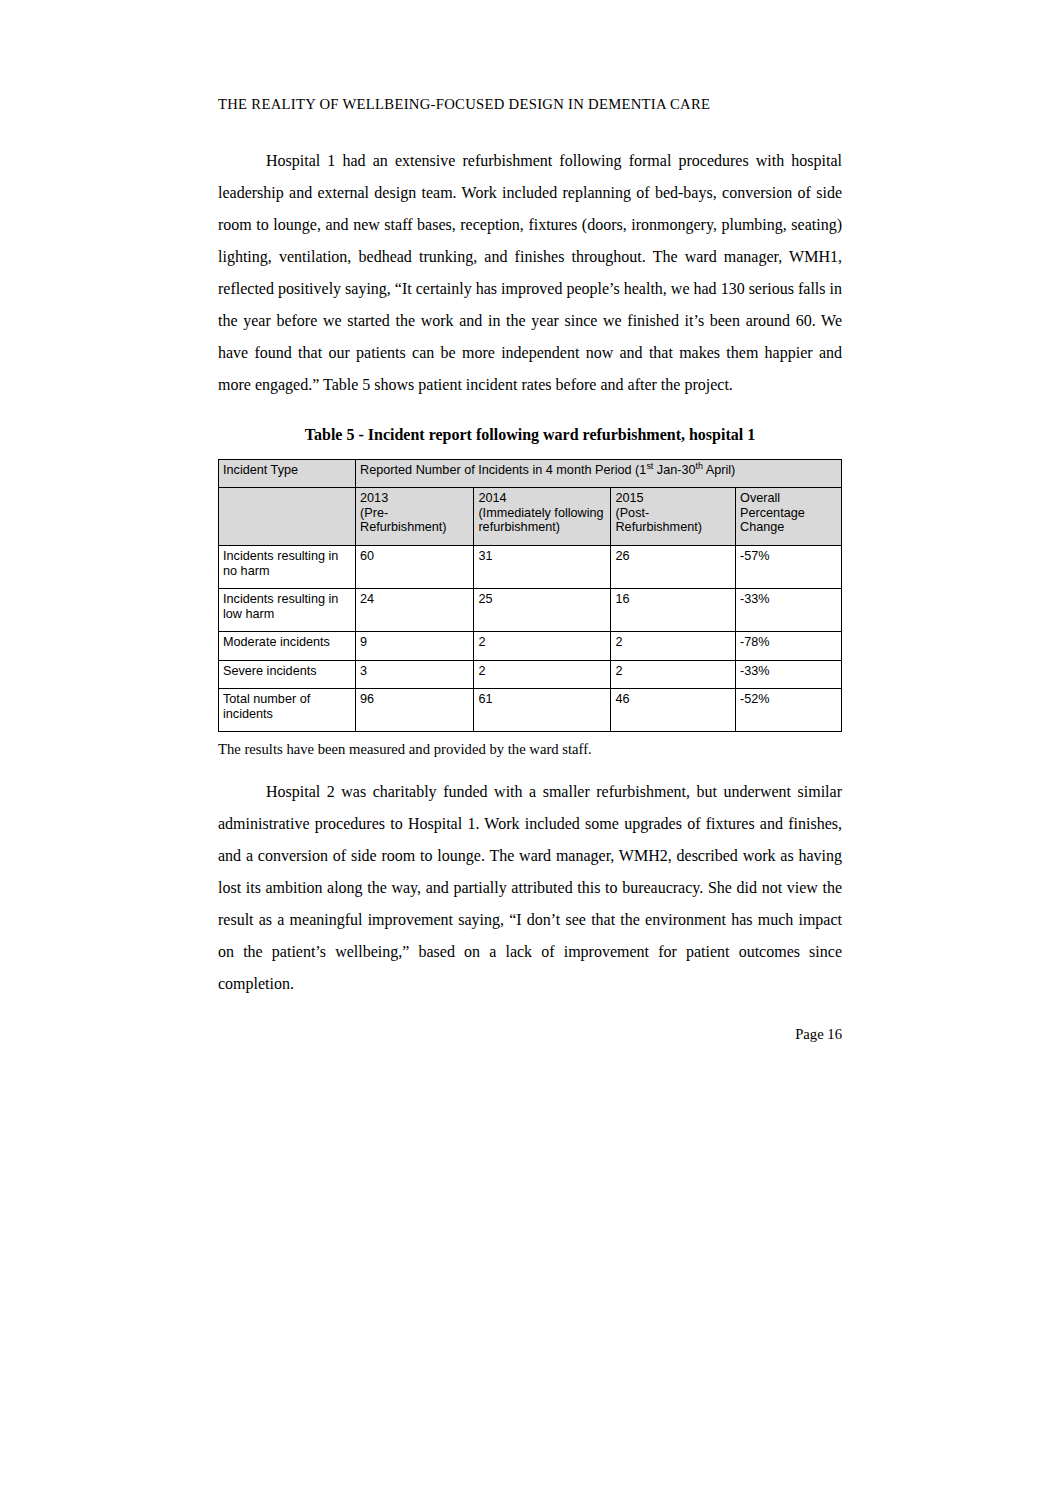THE REALITY OF WELLBEING-FOCUSED DESIGN IN DEMENTIA CARE
Hospital 1 had an extensive refurbishment following formal procedures with hospital leadership and external design team. Work included replanning of bed-bays, conversion of side room to lounge, and new staff bases, reception, fixtures (doors, ironmongery, plumbing, seating) lighting, ventilation, bedhead trunking, and finishes throughout. The ward manager, WMH1, reflected positively saying, “It certainly has improved people’s health, we had 130 serious falls in the year before we started the work and in the year since we finished it’s been around 60. We have found that our patients can be more independent now and that makes them happier and more engaged.” Table 5 shows patient incident rates before and after the project.
Table 5 - Incident report following ward refurbishment, hospital 1
| Incident Type | Reported Number of Incidents in 4 month Period (1 st Jan-30 th April) |
| | 2013 (Pre-Refurbishment) | 2014 (Immediately following refurbishment) | 2015 (Post-Refurbishment) | Overall Percentage Change |
| Incidents resulting in no harm | 60 | 31 | 26 | -57% |
| Incidents resulting in low harm | 24 | 25 | 16 | -33% |
| Moderate incidents | 9 | 2 | 2 | -78% |
| Severe incidents | 3 | 2 | 2 | -33% |
| Total number of incidents | 96 | 61 | 46 | -52% |
The results have been measured and provided by the ward staff.
Hospital 2 was charitably funded with a smaller refurbishment, but underwent similar administrative procedures to Hospital 1. Work included some upgrades of fixtures and finishes, and a conversion of side room to lounge. The ward manager, WMH2, described work as having lost its ambition along the way, and partially attributed this to bureaucracy. She did not view the result as a meaningful improvement saying, “I don’t see that the environment has much impact on the patient’s wellbeing,” based on a lack of improvement for patient outcomes since completion.
Page 16